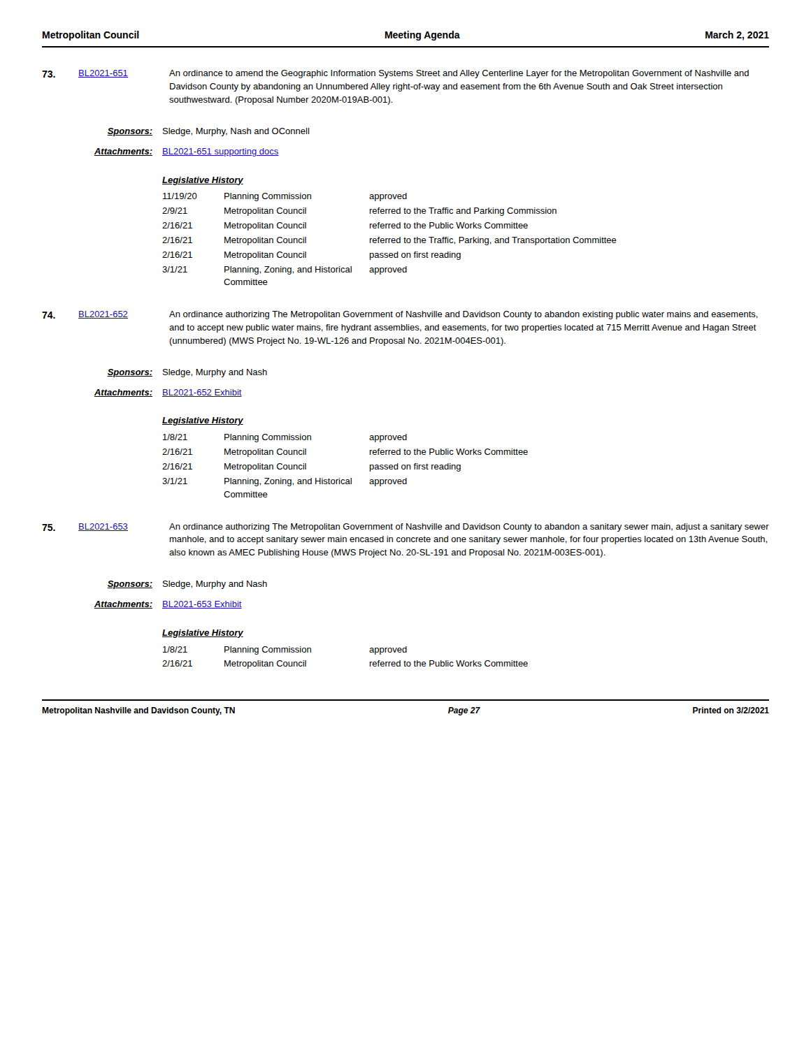Metropolitan Council
Meeting Agenda
March 2, 2021
73.
BL2021-651
An ordinance to amend the Geographic Information Systems Street and Alley Centerline Layer for the Metropolitan Government of Nashville and Davidson County by abandoning an Unnumbered Alley right-of-way and easement from the 6th Avenue South and Oak Street intersection southwestward. (Proposal Number 2020M-019AB-001).
Sponsors:
Sledge, Murphy, Nash and OConnell
Attachments:
BL2021-651 supporting docs
Legislative History
| 11/19/20 | Planning Commission | approved |
| 2/9/21 | Metropolitan Council | referred to the Traffic and Parking Commission |
| 2/16/21 | Metropolitan Council | referred to the Public Works Committee |
| 2/16/21 | Metropolitan Council | referred to the Traffic, Parking, and Transportation Committee |
| 2/16/21 | Metropolitan Council | passed on first reading |
| 3/1/21 | Planning, Zoning, and Historical Committee | approved |
74.
BL2021-652
An ordinance authorizing The Metropolitan Government of Nashville and Davidson County to abandon existing public water mains and easements, and to accept new public water mains, fire hydrant assemblies, and easements, for two properties located at 715 Merritt Avenue and Hagan Street (unnumbered) (MWS Project No. 19-WL-126 and Proposal No. 2021M-004ES-001).
Sponsors:
Sledge, Murphy and Nash
Attachments:
BL2021-652 Exhibit
Legislative History
| 1/8/21 | Planning Commission | approved |
| 2/16/21 | Metropolitan Council | referred to the Public Works Committee |
| 2/16/21 | Metropolitan Council | passed on first reading |
| 3/1/21 | Planning, Zoning, and Historical Committee | approved |
75.
BL2021-653
An ordinance authorizing The Metropolitan Government of Nashville and Davidson County to abandon a sanitary sewer main, adjust a sanitary sewer manhole, and to accept sanitary sewer main encased in concrete and one sanitary sewer manhole, for four properties located on 13th Avenue South, also known as AMEC Publishing House (MWS Project No. 20-SL-191 and Proposal No. 2021M-003ES-001).
Sponsors:
Sledge, Murphy and Nash
Attachments:
BL2021-653 Exhibit
Legislative History
| 1/8/21 | Planning Commission | approved |
| 2/16/21 | Metropolitan Council | referred to the Public Works Committee |
Metropolitan Nashville and Davidson County, TN
Page 27
Printed on 3/2/2021